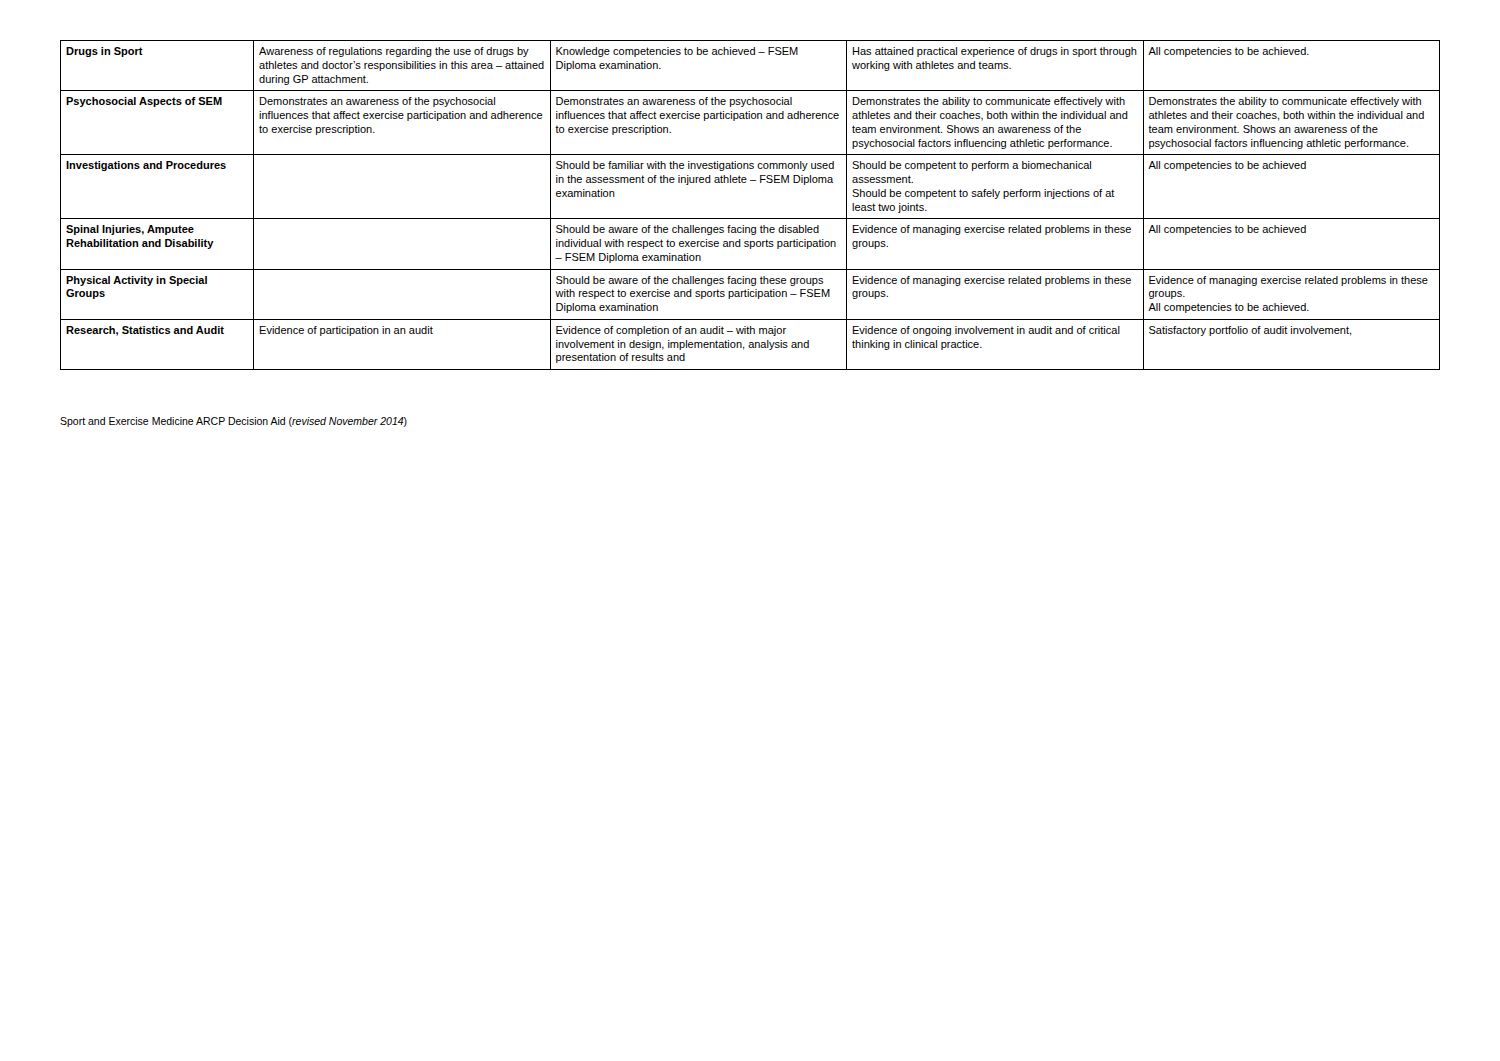| Drugs in Sport | Awareness of regulations regarding the use of drugs by athletes and doctor’s responsibilities in this area – attained during GP attachment. | Knowledge competencies to be achieved – FSEM Diploma examination. | Has attained practical experience of drugs in sport through working with athletes and teams. | All competencies to be achieved. |
| Psychosocial Aspects of SEM | Demonstrates an awareness of the psychosocial influences that affect exercise participation and adherence to exercise prescription. | Demonstrates an awareness of the psychosocial influences that affect exercise participation and adherence to exercise prescription. | Demonstrates the ability to communicate effectively with athletes and their coaches, both within the individual and team environment. Shows an awareness of the psychosocial factors influencing athletic performance. | Demonstrates the ability to communicate effectively with athletes and their coaches, both within the individual and team environment. Shows an awareness of the psychosocial factors influencing athletic performance. |
| Investigations and Procedures | | Should be familiar with the investigations commonly used in the assessment of the injured athlete – FSEM Diploma examination | Should be competent to perform a biomechanical assessment. Should be competent to safely perform injections of at least two joints. | All competencies to be achieved |
| Spinal Injuries, Amputee Rehabilitation and Disability | | Should be aware of the challenges facing the disabled individual with respect to exercise and sports participation – FSEM Diploma examination | Evidence of managing exercise related problems in these groups. | All competencies to be achieved |
| Physical Activity in Special Groups | | Should be aware of the challenges facing these groups with respect to exercise and sports participation – FSEM Diploma examination | Evidence of managing exercise related problems in these groups. | Evidence of managing exercise related problems in these groups. All competencies to be achieved. |
| Research, Statistics and Audit | Evidence of participation in an audit | Evidence of completion of an audit – with major involvement in design, implementation, analysis and presentation of results and | Evidence of ongoing involvement in audit and of critical thinking in clinical practice. | Satisfactory portfolio of audit involvement, |
Sport and Exercise Medicine ARCP Decision Aid (revised November 2014)